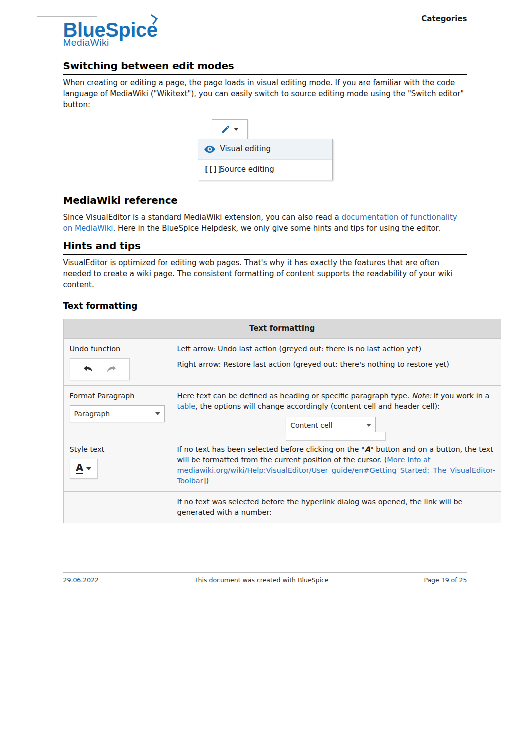BlueSpice
MediaWiki
Categories
Switching between edit modes
When creating or editing a page, the page loads in visual editing mode. If you are familiar with the code language of MediaWiki ("Wikitext"), you can easily switch to source editing mode using the "Switch editor" button:
Visual editing
[[]] Source editing
MediaWiki reference
Since VisualEditor is a standard MediaWiki extension, you can also read a documentation of functionality on MediaWiki. Here in the BlueSpice Helpdesk, we only give some hints and tips for using the editor.
Hints and tips
VisualEditor is optimized for editing web pages. That's why it has exactly the features that are often needed to create a wiki page. The consistent formatting of content supports the readability of your wiki content.
Text formatting
| Text formatting |
| --- |
| Undo function | Left arrow: Undo last action (greyed out: there is no last action yet) Right arrow: Restore last action (greyed out: there's nothing to restore yet) |
| Format Paragraph Paragraph | Here text can be defined as heading or specific paragraph type. Note: If you work in a table , the options will change accordingly (content cell and header cell): Content cell |
| Style text A | If no text has been selected before clicking on the " A " button and on a button, the text will be formatted from the current position of the cursor. ( More Info at mediawiki.org/wiki/Help:VisualEditor/User_guide/en#Getting_Started:_The_VisualEditor-Toolbar ]) |
| | If no text was selected before the hyperlink dialog was opened, the link will be generated with a number: |
29.06.2022
This document was created with BlueSpice
Page 19 of 25